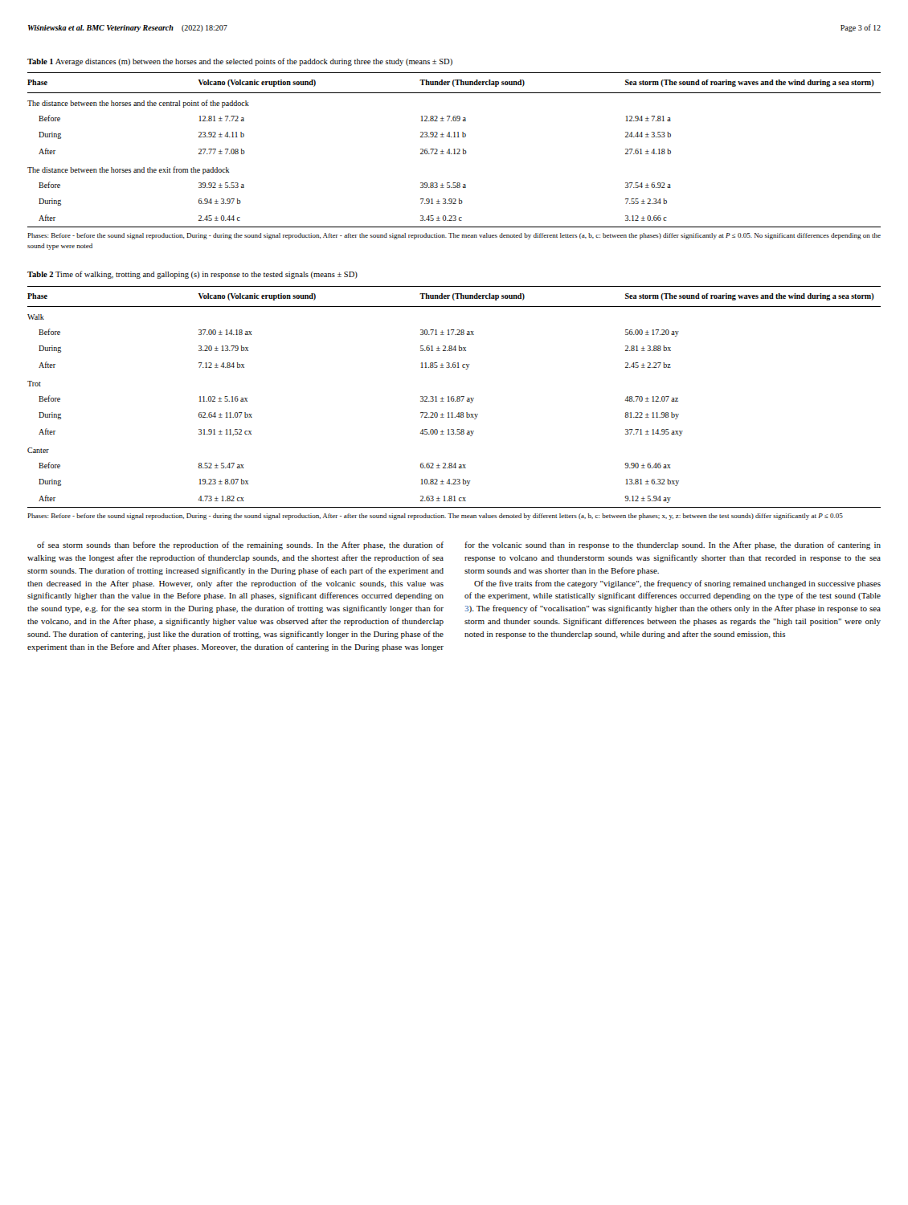Wiśniewska et al. BMC Veterinary Research (2022) 18:207
Page 3 of 12
Table 1 Average distances (m) between the horses and the selected points of the paddock during three the study (means ± SD)
| Phase | Volcano (Volcanic eruption sound) | Thunder (Thunderclap sound) | Sea storm (The sound of roaring waves and the wind during a sea storm) |
| --- | --- | --- | --- |
| The distance between the horses and the central point of the paddock |
| Before | 12.81 ± 7.72 a | 12.82 ± 7.69 a | 12.94 ± 7.81 a |
| During | 23.92 ± 4.11 b | 23.92 ± 4.11 b | 24.44 ± 3.53 b |
| After | 27.77 ± 7.08 b | 26.72 ± 4.12 b | 27.61 ± 4.18 b |
| The distance between the horses and the exit from the paddock |
| Before | 39.92 ± 5.53 a | 39.83 ± 5.58 a | 37.54 ± 6.92 a |
| During | 6.94 ± 3.97 b | 7.91 ± 3.92 b | 7.55 ± 2.34 b |
| After | 2.45 ± 0.44 c | 3.45 ± 0.23 c | 3.12 ± 0.66 c |
Phases: Before - before the sound signal reproduction, During - during the sound signal reproduction, After - after the sound signal reproduction. The mean values denoted by different letters (a, b, c: between the phases) differ significantly at P ≤ 0.05. No significant differences depending on the sound type were noted
Table 2 Time of walking, trotting and galloping (s) in response to the tested signals (means ± SD)
| Phase | Volcano (Volcanic eruption sound) | Thunder (Thunderclap sound) | Sea storm (The sound of roaring waves and the wind during a sea storm) |
| --- | --- | --- | --- |
| Walk |
| Before | 37.00 ± 14.18 ax | 30.71 ± 17.28 ax | 56.00 ± 17.20 ay |
| During | 3.20 ± 13.79 bx | 5.61 ± 2.84 bx | 2.81 ± 3.88 bx |
| After | 7.12 ± 4.84 bx | 11.85 ± 3.61 cy | 2.45 ± 2.27 bz |
| Trot |
| Before | 11.02 ± 5.16 ax | 32.31 ± 16.87 ay | 48.70 ± 12.07 az |
| During | 62.64 ± 11.07 bx | 72.20 ± 11.48 bxy | 81.22 ± 11.98 by |
| After | 31.91 ± 11,52 cx | 45.00 ± 13.58 ay | 37.71 ± 14.95 axy |
| Canter |
| Before | 8.52 ± 5.47 ax | 6.62 ± 2.84 ax | 9.90 ± 6.46 ax |
| During | 19.23 ± 8.07 bx | 10.82 ± 4.23 by | 13.81 ± 6.32 bxy |
| After | 4.73 ± 1.82 cx | 2.63 ± 1.81 cx | 9.12 ± 5.94 ay |
Phases: Before - before the sound signal reproduction, During - during the sound signal reproduction, After - after the sound signal reproduction. The mean values denoted by different letters (a, b, c: between the phases; x, y, z: between the test sounds) differ significantly at P ≤ 0.05
of sea storm sounds than before the reproduction of the remaining sounds. In the After phase, the duration of walking was the longest after the reproduction of thunderclap sounds, and the shortest after the reproduction of sea storm sounds. The duration of trotting increased significantly in the During phase of each part of the experiment and then decreased in the After phase. However, only after the reproduction of the volcanic sounds, this value was significantly higher than the value in the Before phase. In all phases, significant differences occurred depending on the sound type, e.g. for the sea storm in the During phase, the duration of trotting was significantly longer than for the volcano, and in the After phase, a significantly higher value was observed after the reproduction of thunderclap sound. The duration of cantering, just like the duration of trotting, was significantly longer in the During phase of the experiment than in the Before and After phases. Moreover, the duration of cantering in the During phase was longer for the volcanic sound than in response to the thunderclap sound. In the After phase, the duration of cantering in response to volcano and thunderstorm sounds was significantly shorter than that recorded in response to the sea storm sounds and was shorter than in the Before phase.
Of the five traits from the category "vigilance", the frequency of snoring remained unchanged in successive phases of the experiment, while statistically significant differences occurred depending on the type of the test sound (Table 3). The frequency of "vocalisation" was significantly higher than the others only in the After phase in response to sea storm and thunder sounds. Significant differences between the phases as regards the "high tail position" were only noted in response to the thunderclap sound, while during and after the sound emission, this